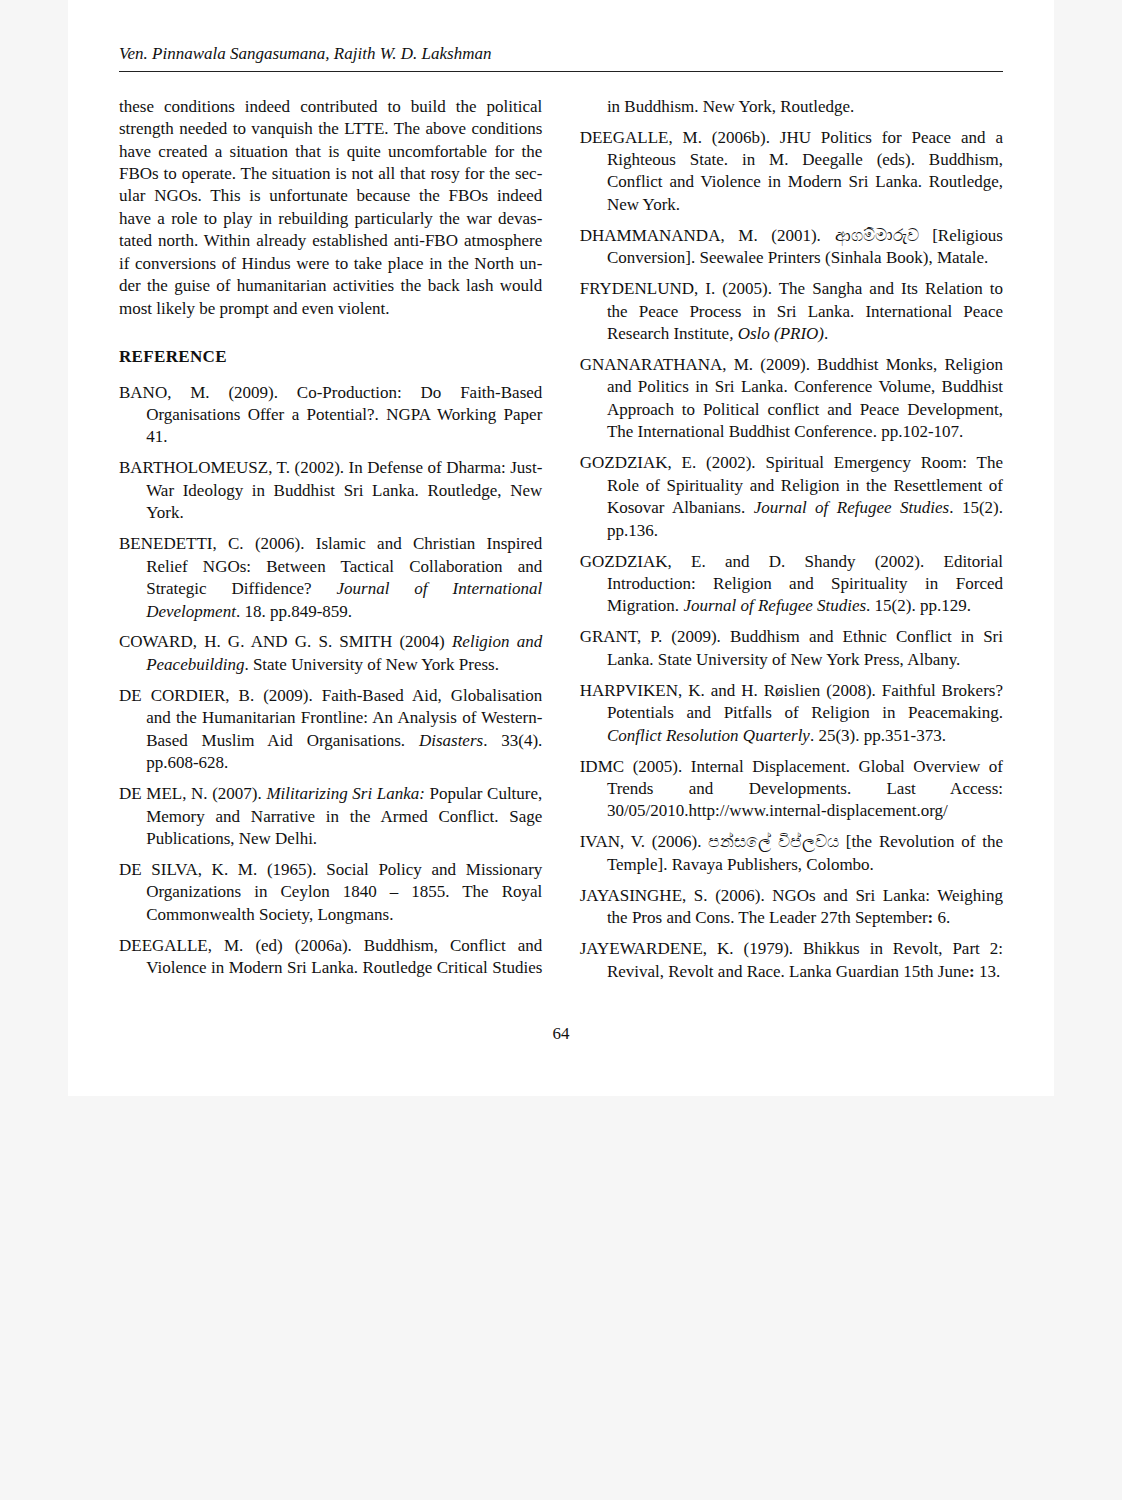Ven. Pinnawala Sangasumana, Rajith W. D. Lakshman
these conditions indeed contributed to build the political strength needed to vanquish the LTTE. The above conditions have created a situation that is quite uncomfortable for the FBOs to operate. The situation is not all that rosy for the secular NGOs. This is unfortunate because the FBOs indeed have a role to play in rebuilding particularly the war devastated north. Within already established anti-FBO atmosphere if conversions of Hindus were to take place in the North under the guise of humanitarian activities the back lash would most likely be prompt and even violent.
REFERENCE
BANO, M. (2009). Co-Production: Do Faith-Based Organisations Offer a Potential?. NGPA Working Paper 41.
BARTHOLOMEUSZ, T. (2002). In Defense of Dharma: Just-War Ideology in Buddhist Sri Lanka. Routledge, New York.
BENEDETTI, C. (2006). Islamic and Christian Inspired Relief NGOs: Between Tactical Collaboration and Strategic Diffidence? Journal of International Development. 18. pp.849-859.
COWARD, H. G. AND G. S. SMITH (2004) Religion and Peacebuilding. State University of New York Press.
DE CORDIER, B. (2009). Faith-Based Aid, Globalisation and the Humanitarian Frontline: An Analysis of Western-Based Muslim Aid Organisations. Disasters. 33(4). pp.608-628.
DE MEL, N. (2007). Militarizing Sri Lanka: Popular Culture, Memory and Narrative in the Armed Conflict. Sage Publications, New Delhi.
DE SILVA, K. M. (1965). Social Policy and Missionary Organizations in Ceylon 1840 – 1855. The Royal Commonwealth Society, Longmans.
DEEGALLE, M. (ed) (2006a). Buddhism, Conflict and Violence in Modern Sri Lanka. Routledge Critical Studies in Buddhism. New York, Routledge.
DEEGALLE, M. (2006b). JHU Politics for Peace and a Righteous State. in M. Deegalle (eds). Buddhism, Conflict and Violence in Modern Sri Lanka. Routledge, New York.
DHAMMANANDA, M. (2001). ආගම්මාරුව [Religious Conversion]. Seewalee Printers (Sinhala Book), Matale.
FRYDENLUND, I. (2005). The Sangha and Its Relation to the Peace Process in Sri Lanka. International Peace Research Institute, Oslo (PRIO).
GNANARATHANA, M. (2009). Buddhist Monks, Religion and Politics in Sri Lanka. Conference Volume, Buddhist Approach to Political conflict and Peace Development, The International Buddhist Conference. pp.102-107.
GOZDZIAK, E. (2002). Spiritual Emergency Room: The Role of Spirituality and Religion in the Resettlement of Kosovar Albanians. Journal of Refugee Studies. 15(2). pp.136.
GOZDZIAK, E. and D. Shandy (2002). Editorial Introduction: Religion and Spirituality in Forced Migration. Journal of Refugee Studies. 15(2). pp.129.
GRANT, P. (2009). Buddhism and Ethnic Conflict in Sri Lanka. State University of New York Press, Albany.
HARPVIKEN, K. and H. Røislien (2008). Faithful Brokers? Potentials and Pitfalls of Religion in Peacemaking. Conflict Resolution Quarterly. 25(3). pp.351-373.
IDMC (2005). Internal Displacement. Global Overview of Trends and Developments. Last Access: 30/05/2010.http://www.internal-displacement.org/
IVAN, V. (2006). පන්සලේ විප්ලවය [the Revolution of the Temple]. Ravaya Publishers, Colombo.
JAYASINGHE, S. (2006). NGOs and Sri Lanka: Weighing the Pros and Cons. The Leader 27th September: 6.
JAYEWARDENE, K. (1979). Bhikkus in Revolt, Part 2: Revival, Revolt and Race. Lanka Guardian 15th June: 13.
64